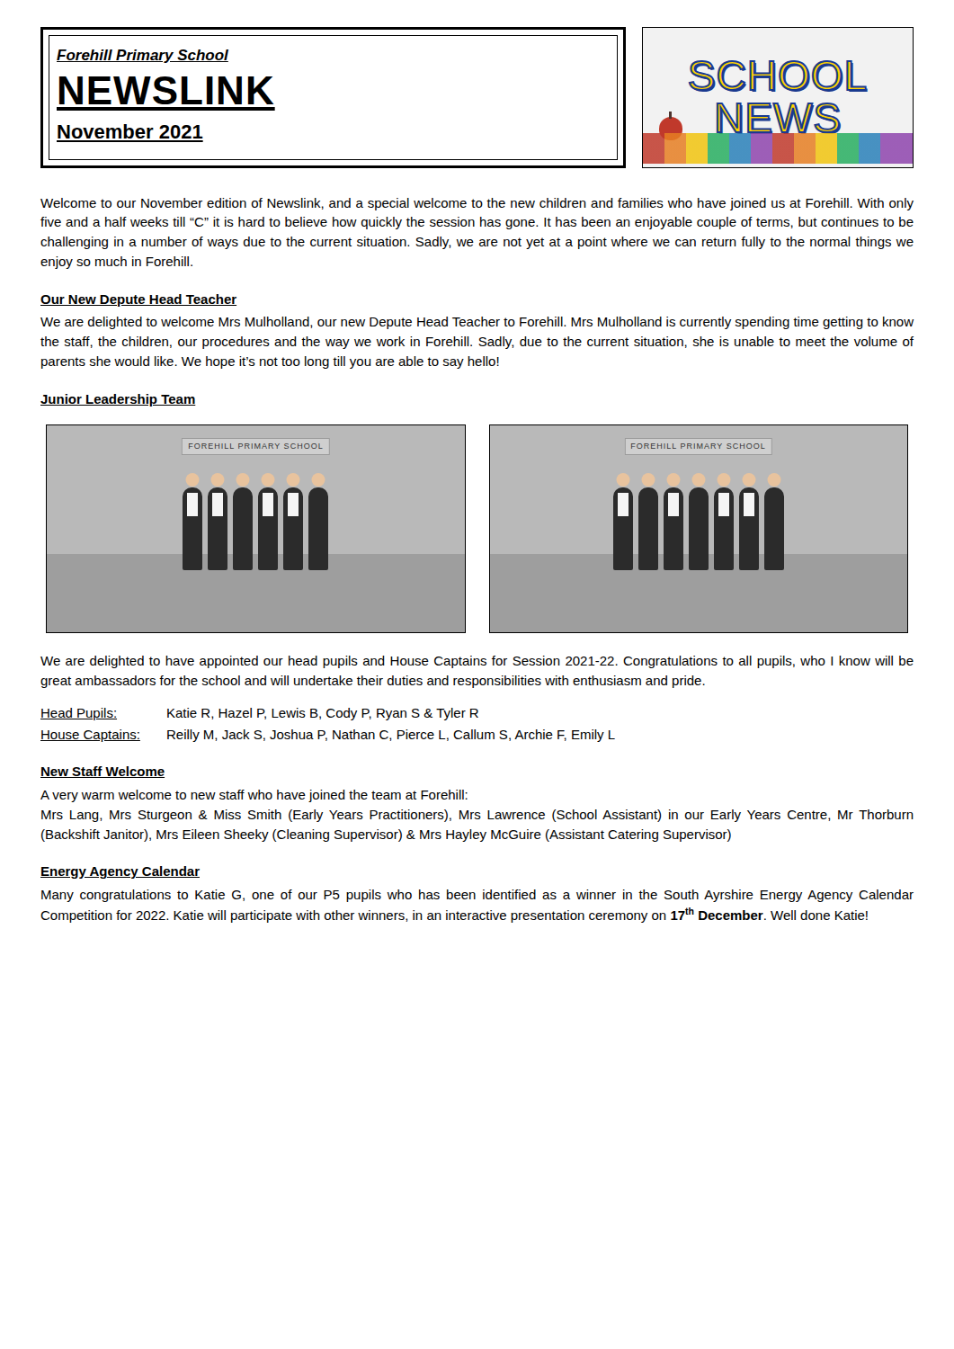Forehill Primary School
NEWSLINK
November 2021
SCHOOL NEWS
Welcome to our November edition of Newslink, and a special welcome to the new children and families who have joined us at Forehill. With only five and a half weeks till “C” it is hard to believe how quickly the session has gone. It has been an enjoyable couple of terms, but continues to be challenging in a number of ways due to the current situation. Sadly, we are not yet at a point where we can return fully to the normal things we enjoy so much in Forehill.
Our New Depute Head Teacher
We are delighted to welcome Mrs Mulholland, our new Depute Head Teacher to Forehill. Mrs Mulholland is currently spending time getting to know the staff, the children, our procedures and the way we work in Forehill. Sadly, due to the current situation, she is unable to meet the volume of parents she would like. We hope it’s not too long till you are able to say hello!
Junior Leadership Team
FOREHILL PRIMARY SCHOOL
FOREHILL PRIMARY SCHOOL
We are delighted to have appointed our head pupils and House Captains for Session 2021-22. Congratulations to all pupils, who I know will be great ambassadors for the school and will undertake their duties and responsibilities with enthusiasm and pride.
Head Pupils: Katie R, Hazel P, Lewis B, Cody P, Ryan S & Tyler R
House Captains: Reilly M, Jack S, Joshua P, Nathan C, Pierce L, Callum S, Archie F, Emily L
New Staff Welcome
A very warm welcome to new staff who have joined the team at Forehill:
Mrs Lang, Mrs Sturgeon & Miss Smith (Early Years Practitioners), Mrs Lawrence (School Assistant) in our Early Years Centre, Mr Thorburn (Backshift Janitor), Mrs Eileen Sheeky (Cleaning Supervisor) & Mrs Hayley McGuire (Assistant Catering Supervisor)
Energy Agency Calendar
Many congratulations to Katie G, one of our P5 pupils who has been identified as a winner in the South Ayrshire Energy Agency Calendar Competition for 2022. Katie will participate with other winners, in an interactive presentation ceremony on 17th December. Well done Katie!